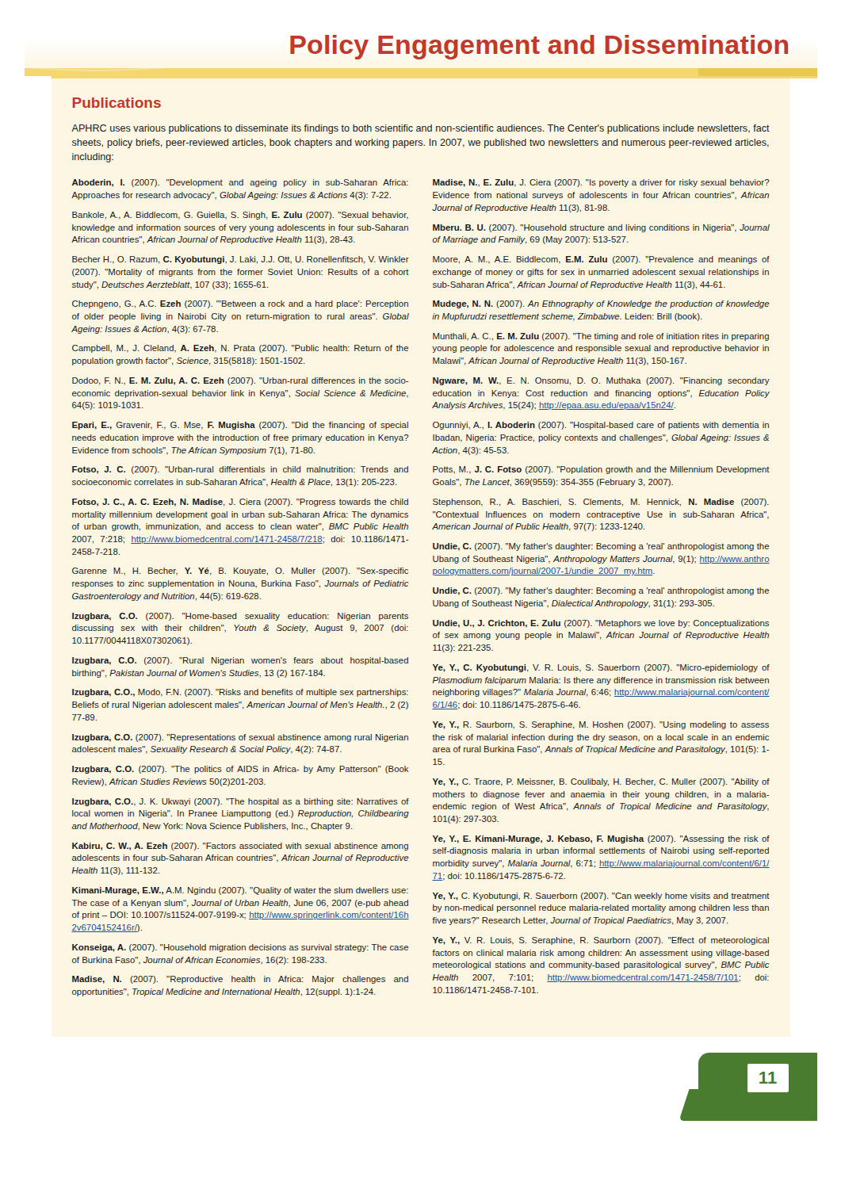Policy Engagement and Dissemination
Publications
APHRC uses various publications to disseminate its findings to both scientific and non-scientific audiences. The Center's publications include newsletters, fact sheets, policy briefs, peer-reviewed articles, book chapters and working papers. In 2007, we published two newsletters and numerous peer-reviewed articles, including:
Aboderin, I. (2007). "Development and ageing policy in sub-Saharan Africa: Approaches for research advocacy", Global Ageing: Issues & Actions 4(3): 7-22.
Bankole, A., A. Biddlecom, G. Guiella, S. Singh, E. Zulu (2007). "Sexual behavior, knowledge and information sources of very young adolescents in four sub-Saharan African countries", African Journal of Reproductive Health 11(3), 28-43.
Becher H., O. Razum, C. Kyobutungi, J. Laki, J.J. Ott, U. Ronellenfitsch, V. Winkler (2007). "Mortality of migrants from the former Soviet Union: Results of a cohort study", Deutsches Aerzteblatt, 107 (33); 1655-61.
Chepngeno, G., A.C. Ezeh (2007). "'Between a rock and a hard place': Perception of older people living in Nairobi City on return-migration to rural areas". Global Ageing: Issues & Action, 4(3): 67-78.
Campbell, M., J. Cleland, A. Ezeh, N. Prata (2007). "Public health: Return of the population growth factor", Science, 315(5818): 1501-1502.
Dodoo, F. N., E. M. Zulu, A. C. Ezeh (2007). "Urban-rural differences in the socio-economic deprivation-sexual behavior link in Kenya", Social Science & Medicine, 64(5): 1019-1031.
Epari, E., Gravenir, F., G. Mse, F. Mugisha (2007). "Did the financing of special needs education improve with the introduction of free primary education in Kenya? Evidence from schools", The African Symposium 7(1), 71-80.
Fotso, J. C. (2007). "Urban-rural differentials in child malnutrition: Trends and socioeconomic correlates in sub-Saharan Africa", Health & Place, 13(1): 205-223.
Fotso, J. C., A. C. Ezeh, N. Madise, J. Ciera (2007). "Progress towards the child mortality millennium development goal in urban sub-Saharan Africa: The dynamics of urban growth, immunization, and access to clean water", BMC Public Health 2007, 7:218; http://www.biomedcentral.com/1471-2458/7/218; doi: 10.1186/1471-2458-7-218.
Garenne M., H. Becher, Y. Yé, B. Kouyate, O. Muller (2007). "Sex-specific responses to zinc supplementation in Nouna, Burkina Faso", Journals of Pediatric Gastroenterology and Nutrition, 44(5): 619-628.
Izugbara, C.O. (2007). "Home-based sexuality education: Nigerian parents discussing sex with their children", Youth & Society, August 9, 2007 (doi: 10.1177/0044118X07302061).
Izugbara, C.O. (2007). "Rural Nigerian women's fears about hospital-based birthing", Pakistan Journal of Women's Studies, 13 (2) 167-184.
Izugbara, C.O., Modo, F.N. (2007). "Risks and benefits of multiple sex partnerships: Beliefs of rural Nigerian adolescent males", American Journal of Men's Health., 2 (2) 77-89.
Izugbara, C.O. (2007). "Representations of sexual abstinence among rural Nigerian adolescent males", Sexuality Research & Social Policy, 4(2): 74-87.
Izugbara, C.O. (2007). "The politics of AIDS in Africa- by Amy Patterson" (Book Review), African Studies Reviews 50(2)201-203.
Izugbara, C.O., J. K. Ukwayi (2007). "The hospital as a birthing site: Narratives of local women in Nigeria". In Pranee Liamputtong (ed.) Reproduction, Childbearing and Motherhood, New York: Nova Science Publishers, Inc., Chapter 9.
Kabiru, C. W., A. Ezeh (2007). "Factors associated with sexual abstinence among adolescents in four sub-Saharan African countries", African Journal of Reproductive Health 11(3), 111-132.
Kimani-Murage, E.W., A.M. Ngindu (2007). "Quality of water the slum dwellers use: The case of a Kenyan slum", Journal of Urban Health, June 06, 2007 (e-pub ahead of print – DOI: 10.1007/s11524-007-9199-x; http://www.springerlink.com/content/16h2v6704152416r/).
Konseiga, A. (2007). "Household migration decisions as survival strategy: The case of Burkina Faso", Journal of African Economies, 16(2): 198-233.
Madise, N. (2007). "Reproductive health in Africa: Major challenges and opportunities", Tropical Medicine and International Health, 12(suppl. 1):1-24.
Madise, N., E. Zulu, J. Ciera (2007). "Is poverty a driver for risky sexual behavior? Evidence from national surveys of adolescents in four African countries", African Journal of Reproductive Health 11(3), 81-98.
Mberu. B. U. (2007). "Household structure and living conditions in Nigeria", Journal of Marriage and Family, 69 (May 2007): 513-527.
Moore, A. M., A.E. Biddlecom, E.M. Zulu (2007). "Prevalence and meanings of exchange of money or gifts for sex in unmarried adolescent sexual relationships in sub-Saharan Africa", African Journal of Reproductive Health 11(3), 44-61.
Mudege, N. N. (2007). An Ethnography of Knowledge the production of knowledge in Mupfurudzi resettlement scheme, Zimbabwe. Leiden: Brill (book).
Munthali, A. C., E. M. Zulu (2007). "The timing and role of initiation rites in preparing young people for adolescence and responsible sexual and reproductive behavior in Malawi", African Journal of Reproductive Health 11(3), 150-167.
Ngware, M. W., E. N. Onsomu, D. O. Muthaka (2007). "Financing secondary education in Kenya: Cost reduction and financing options", Education Policy Analysis Archives, 15(24); http://epaa.asu.edu/epaa/v15n24/.
Ogunniyi, A., I. Aboderin (2007). "Hospital-based care of patients with dementia in Ibadan, Nigeria: Practice, policy contexts and challenges", Global Ageing: Issues & Action, 4(3): 45-53.
Potts, M., J. C. Fotso (2007). "Population growth and the Millennium Development Goals", The Lancet, 369(9559): 354-355 (February 3, 2007).
Stephenson, R., A. Baschieri, S. Clements, M. Hennick, N. Madise (2007). "Contextual Influences on modern contraceptive Use in sub-Saharan Africa", American Journal of Public Health, 97(7): 1233-1240.
Undie, C. (2007). "My father's daughter: Becoming a 'real' anthropologist among the Ubang of Southeast Nigeria", Anthropology Matters Journal, 9(1); http://www.anthropologymatters.com/journal/2007-1/undie_2007_my.htm.
Undie, C. (2007). "My father's daughter: Becoming a 'real' anthropologist among the Ubang of Southeast Nigeria", Dialectical Anthropology, 31(1): 293-305.
Undie, U., J. Crichton, E. Zulu (2007). "Metaphors we love by: Conceptualizations of sex among young people in Malawi", African Journal of Reproductive Health 11(3): 221-235.
Ye, Y., C. Kyobutungi, V. R. Louis, S. Sauerborn (2007). "Micro-epidemiology of Plasmodium falciparum Malaria: Is there any difference in transmission risk between neighboring villages?" Malaria Journal, 6:46; http://www.malariajournal.com/content/6/1/46; doi: 10.1186/1475-2875-6-46.
Ye, Y., R. Saurborn, S. Seraphine, M. Hoshen (2007). "Using modeling to assess the risk of malarial infection during the dry season, on a local scale in an endemic area of rural Burkina Faso", Annals of Tropical Medicine and Parasitology, 101(5): 1-15.
Ye, Y., C. Traore, P. Meissner, B. Coulibaly, H. Becher, C. Muller (2007). "Ability of mothers to diagnose fever and anaemia in their young children, in a malaria-endemic region of West Africa", Annals of Tropical Medicine and Parasitology, 101(4): 297-303.
Ye, Y., E. Kimani-Murage, J. Kebaso, F. Mugisha (2007). "Assessing the risk of self-diagnosis malaria in urban informal settlements of Nairobi using self-reported morbidity survey", Malaria Journal, 6:71; http://www.malariajournal.com/content/6/1/71; doi: 10.1186/1475-2875-6-72.
Ye, Y., C. Kyobutungi, R. Sauerborn (2007). "Can weekly home visits and treatment by non-medical personnel reduce malaria-related mortality among children less than five years?" Research Letter, Journal of Tropical Paediatrics, May 3, 2007.
Ye, Y., V. R. Louis, S. Seraphine, R. Saurborn (2007). "Effect of meteorological factors on clinical malaria risk among children: An assessment using village-based meteorological stations and community-based parasitological survey", BMC Public Health 2007, 7:101; http://www.biomedcentral.com/1471-2458/7/101; doi: 10.1186/1471-2458-7-101.
11